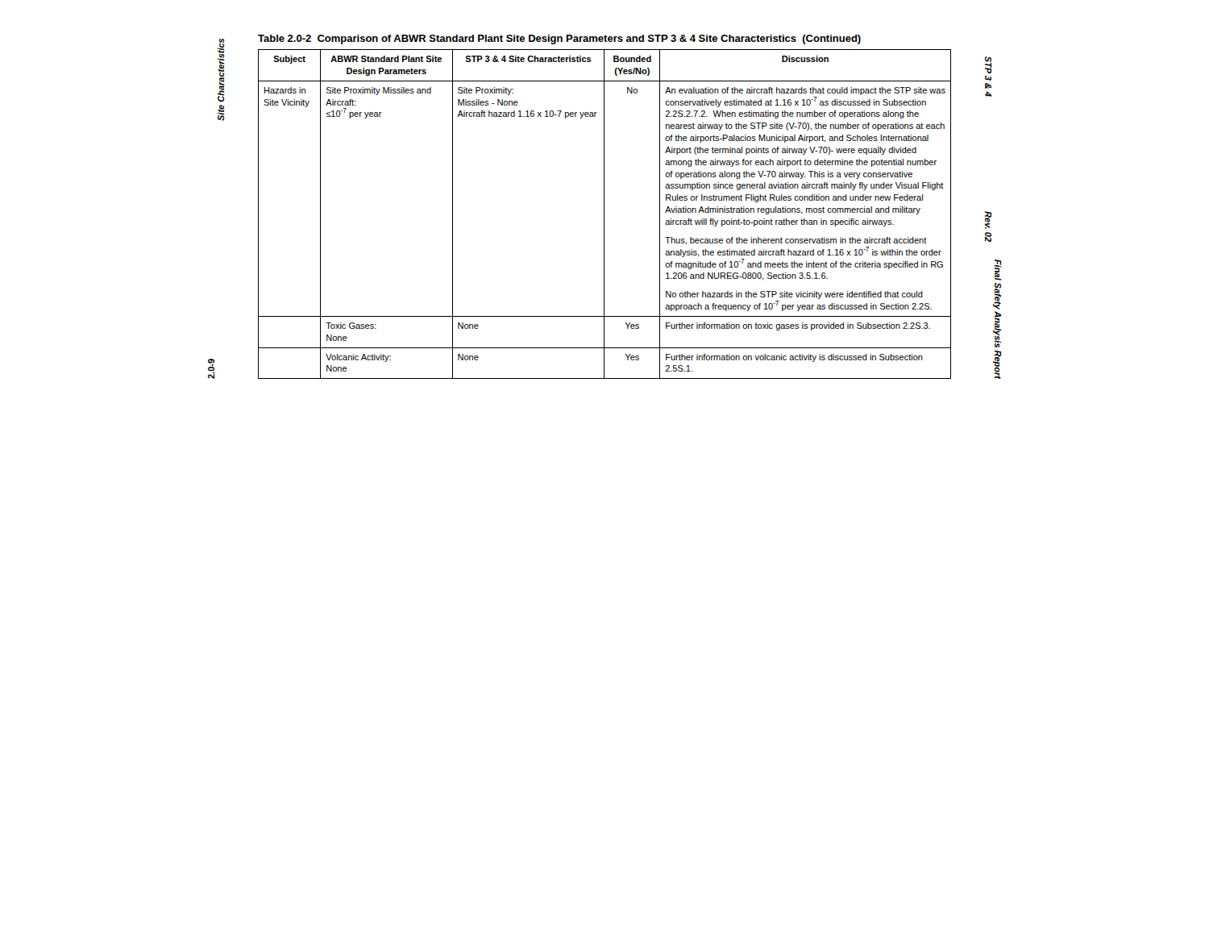Site Characteristics
2.0-9
STP 3 & 4
Rev. 02
Final Safety Analysis Report
Table 2.0-2 Comparison of ABWR Standard Plant Site Design Parameters and STP 3 & 4 Site Characteristics (Continued)
| Subject | ABWR Standard Plant Site Design Parameters | STP 3 & 4 Site Characteristics | Bounded (Yes/No) | Discussion |
| --- | --- | --- | --- | --- |
| Hazards in Site Vicinity | Site Proximity Missiles and Aircraft: ≤10 -7 per year | Site Proximity: Missiles - None Aircraft hazard 1.16 x 10-7 per year | No | An evaluation of the aircraft hazards that could impact the STP site was conservatively estimated at 1.16 x 10 -7 as discussed in Subsection 2.2S.2.7.2. When estimating the number of operations along the nearest airway to the STP site (V-70), the number of operations at each of the airports-Palacios Municipal Airport, and Scholes International Airport (the terminal points of airway V-70)- were equally divided among the airways for each airport to determine the potential number of operations along the V-70 airway. This is a very conservative assumption since general aviation aircraft mainly fly under Visual Flight Rules or Instrument Flight Rules condition and under new Federal Aviation Administration regulations, most commercial and military aircraft will fly point-to-point rather than in specific airways. Thus, because of the inherent conservatism in the aircraft accident analysis, the estimated aircraft hazard of 1.16 x 10 -7 is within the order of magnitude of 10 -7 and meets the intent of the criteria specified in RG 1.206 and NUREG-0800, Section 3.5.1.6. No other hazards in the STP site vicinity were identified that could approach a frequency of 10 -7 per year as discussed in Section 2.2S. |
| | Toxic Gases: None | None | Yes | Further information on toxic gases is provided in Subsection 2.2S.3. |
| | Volcanic Activity: None | None | Yes | Further information on volcanic activity is discussed in Subsection 2.5S.1. |